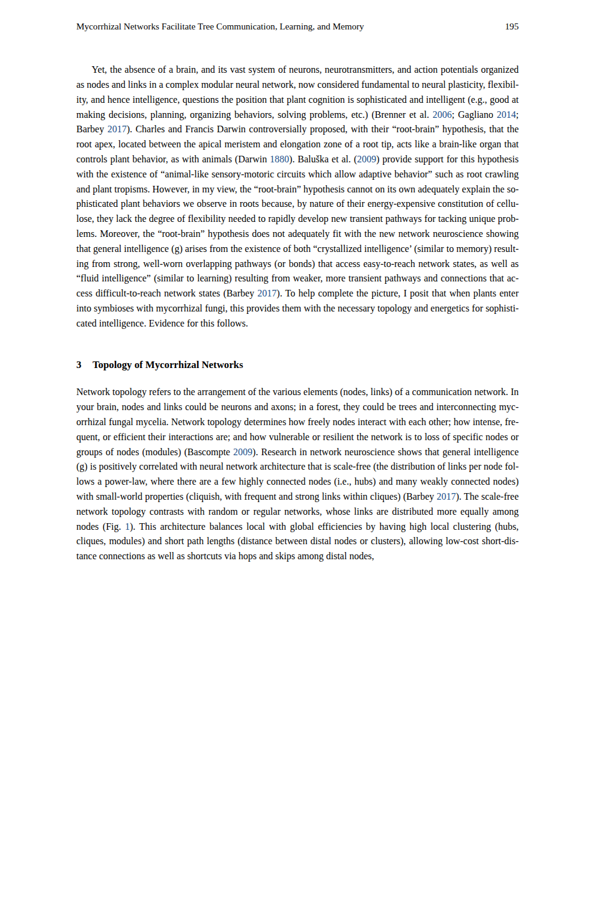Mycorrhizal Networks Facilitate Tree Communication, Learning, and Memory 195
Yet, the absence of a brain, and its vast system of neurons, neurotransmitters, and action potentials organized as nodes and links in a complex modular neural network, now considered fundamental to neural plasticity, flexibility, and hence intelligence, questions the position that plant cognition is sophisticated and intelligent (e.g., good at making decisions, planning, organizing behaviors, solving problems, etc.) (Brenner et al. 2006; Gagliano 2014; Barbey 2017). Charles and Francis Darwin controversially proposed, with their “root-brain” hypothesis, that the root apex, located between the apical meristem and elongation zone of a root tip, acts like a brain-like organ that controls plant behavior, as with animals (Darwin 1880). Baluška et al. (2009) provide support for this hypothesis with the existence of “animal-like sensory-motoric circuits which allow adaptive behavior” such as root crawling and plant tropisms. However, in my view, the “root-brain” hypothesis cannot on its own adequately explain the sophisticated plant behaviors we observe in roots because, by nature of their energy-expensive constitution of cellulose, they lack the degree of flexibility needed to rapidly develop new transient pathways for tacking unique problems. Moreover, the “root-brain” hypothesis does not adequately fit with the new network neuroscience showing that general intelligence (g) arises from the existence of both “crystallized intelligence’ (similar to memory) resulting from strong, well-worn overlapping pathways (or bonds) that access easy-to-reach network states, as well as “fluid intelligence” (similar to learning) resulting from weaker, more transient pathways and connections that access difficult-to-reach network states (Barbey 2017). To help complete the picture, I posit that when plants enter into symbioses with mycorrhizal fungi, this provides them with the necessary topology and energetics for sophisticated intelligence. Evidence for this follows.
3 Topology of Mycorrhizal Networks
Network topology refers to the arrangement of the various elements (nodes, links) of a communication network. In your brain, nodes and links could be neurons and axons; in a forest, they could be trees and interconnecting mycorrhizal fungal mycelia. Network topology determines how freely nodes interact with each other; how intense, frequent, or efficient their interactions are; and how vulnerable or resilient the network is to loss of specific nodes or groups of nodes (modules) (Bascompte 2009). Research in network neuroscience shows that general intelligence (g) is positively correlated with neural network architecture that is scale-free (the distribution of links per node follows a power-law, where there are a few highly connected nodes (i.e., hubs) and many weakly connected nodes) with small-world properties (cliquish, with frequent and strong links within cliques) (Barbey 2017). The scale-free network topology contrasts with random or regular networks, whose links are distributed more equally among nodes (Fig. 1). This architecture balances local with global efficiencies by having high local clustering (hubs, cliques, modules) and short path lengths (distance between distal nodes or clusters), allowing low-cost short-distance connections as well as shortcuts via hops and skips among distal nodes,